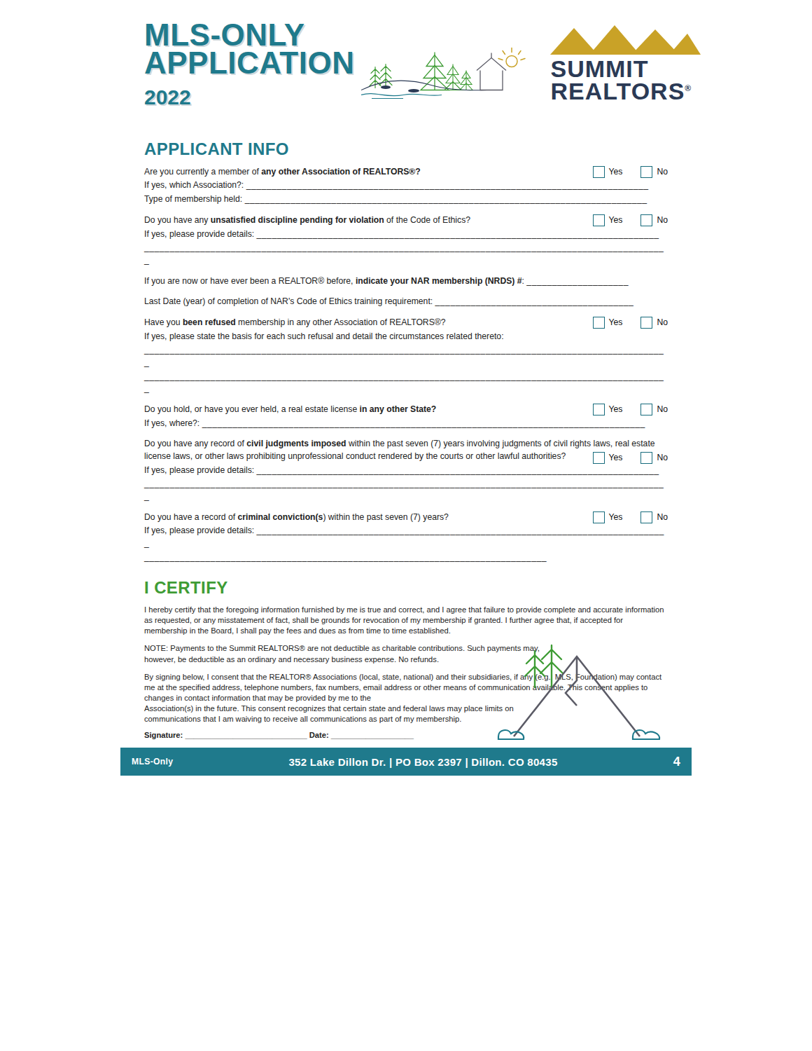MLS-ONLY
APPLICATION
2022
SUMMIT REALTORS®
APPLICANT INFO
Are you currently a member of any other Association of REALTORS®?
Yes No
If yes, which Association?: _______________________________________________________________________________
Type of membership held: _______________________________________________________________________________
Do you have any unsatisfied discipline pending for violation of the Code of Ethics?
Yes No
If yes, please provide details: _______________________________________________________________________________
_______________________________________________________________________________________________________
If you are now or have ever been a REALTOR® before, indicate your NAR membership (NRDS) #: ____________________
Last Date (year) of completion of NAR's Code of Ethics training requirement: _______________________________________
Have you been refused membership in any other Association of REALTORS®?
Yes No
If yes, please state the basis for each such refusal and detail the circumstances related thereto:
_______________________________________________________________________________________________________
_______________________________________________________________________________________________________
Do you hold, or have you ever held, a real estate license in any other State?
Yes No
If yes, where?: _______________________________________________________________________________________
Do you have any record of civil judgments imposed within the past seven (7) years involving judgments of civil rights laws, real estate license laws, or other laws prohibiting unprofessional conduct rendered by the courts or other lawful authorities?
Yes No
If yes, please provide details: _______________________________________________________________________________
_______________________________________________________________________________________________________
Do you have a record of criminal conviction(s) within the past seven (7) years?
Yes No
If yes, please provide details: _________________________________________________________________________________
_______________________________________________________________________________
I CERTIFY
I hereby certify that the foregoing information furnished by me is true and correct, and I agree that failure to provide complete and accurate information as requested, or any misstatement of fact, shall be grounds for revocation of my membership if granted. I further agree that, if accepted for membership in the Board, I shall pay the fees and dues as from time to time established.
NOTE: Payments to the Summit REALTORS® are not deductible as charitable contributions. Such payments may,
however, be deductible as an ordinary and necessary business expense. No refunds.
By signing below, I consent that the REALTOR® Associations (local, state, national) and their subsidiaries, if any (e.g., MLS, Foundation) may contact me at the specified address, telephone numbers, fax numbers, email address or other means of communication available. This consent applies to changes in contact information that may be provided by me to the
Association(s) in the future. This consent recognizes that certain state and federal laws may place limits on
communications that I am waiving to receive all communications as part of my membership.
Signature: ____________________________ Date: ___________________
MLS-Only
352 Lake Dillon Dr. | PO Box 2397 | Dillon. CO 80435
4